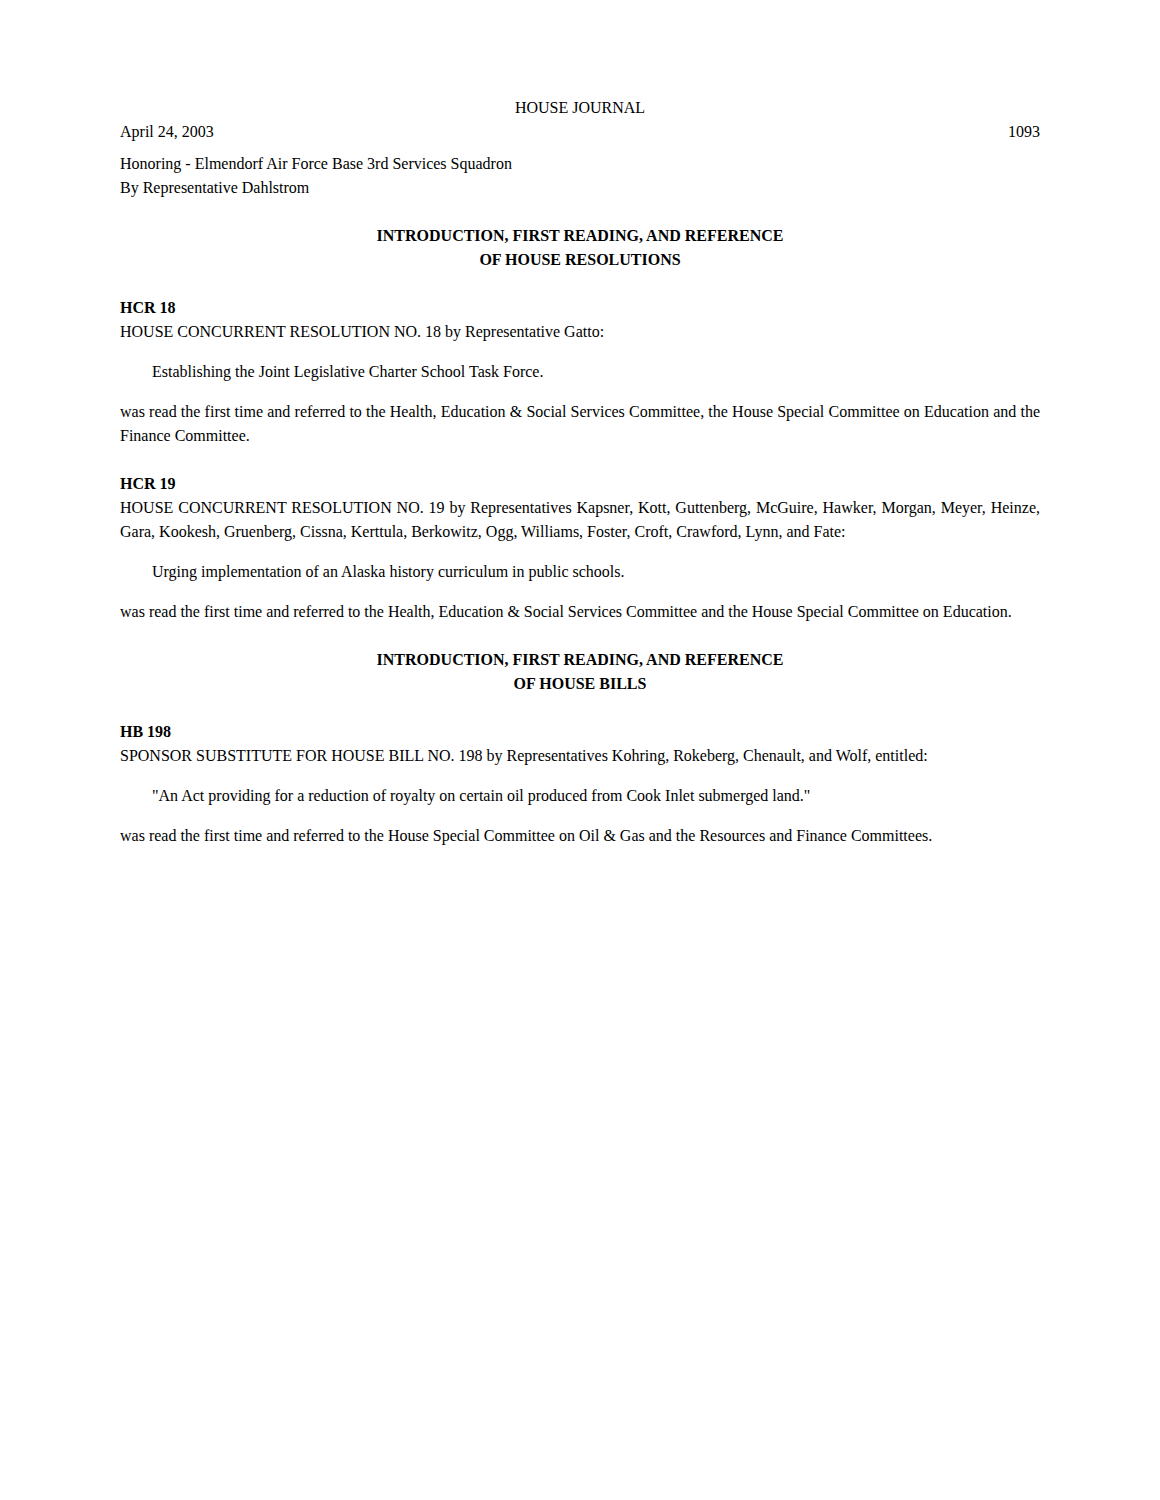HOUSE JOURNAL
April 24, 2003 1093
Honoring - Elmendorf Air Force Base 3rd Services Squadron
By Representative Dahlstrom
INTRODUCTION, FIRST READING, AND REFERENCE
OF HOUSE RESOLUTIONS
HCR 18
HOUSE CONCURRENT RESOLUTION NO. 18 by Representative Gatto:
Establishing the Joint Legislative Charter School Task Force.
was read the first time and referred to the Health, Education & Social Services Committee, the House Special Committee on Education and the Finance Committee.
HCR 19
HOUSE CONCURRENT RESOLUTION NO. 19 by Representatives Kapsner, Kott, Guttenberg, McGuire, Hawker, Morgan, Meyer, Heinze, Gara, Kookesh, Gruenberg, Cissna, Kerttula, Berkowitz, Ogg, Williams, Foster, Croft, Crawford, Lynn, and Fate:
Urging implementation of an Alaska history curriculum in public schools.
was read the first time and referred to the Health, Education & Social Services Committee and the House Special Committee on Education.
INTRODUCTION, FIRST READING, AND REFERENCE
OF HOUSE BILLS
HB 198
SPONSOR SUBSTITUTE FOR HOUSE BILL NO. 198 by Representatives Kohring, Rokeberg, Chenault, and Wolf, entitled:
"An Act providing for a reduction of royalty on certain oil produced from Cook Inlet submerged land."
was read the first time and referred to the House Special Committee on Oil & Gas and the Resources and Finance Committees.